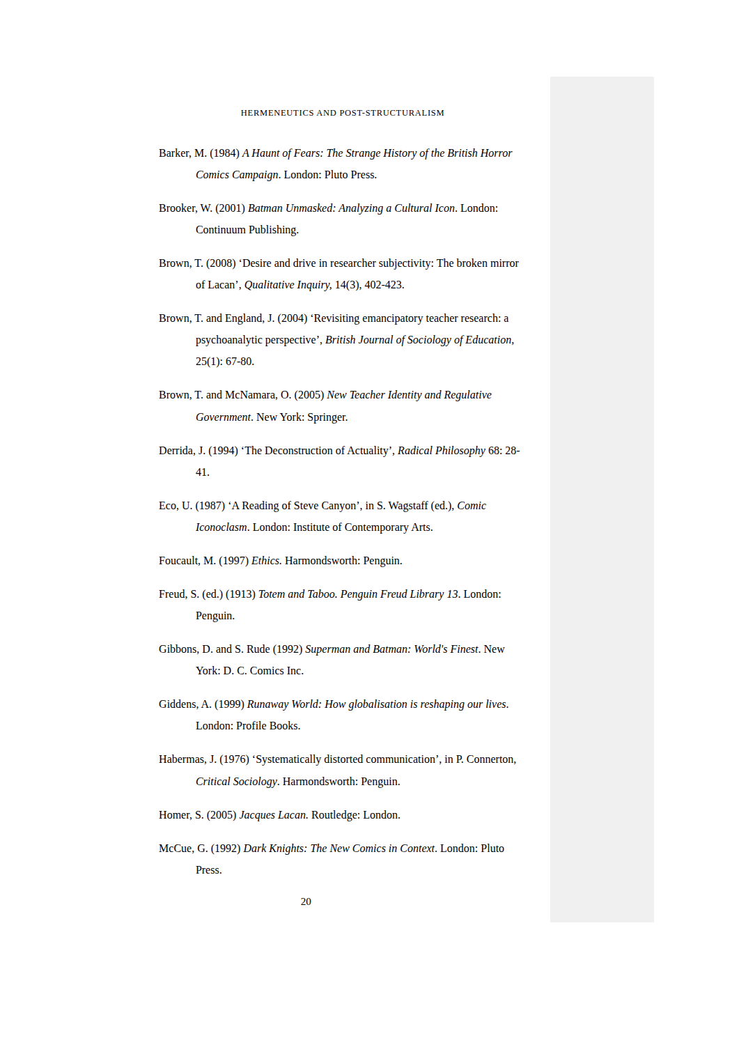Hermeneutics and Post-Structuralism
Barker, M. (1984) A Haunt of Fears: The Strange History of the British Horror Comics Campaign. London: Pluto Press.
Brooker, W. (2001) Batman Unmasked: Analyzing a Cultural Icon. London: Continuum Publishing.
Brown, T. (2008) ‘Desire and drive in researcher subjectivity: The broken mirror of Lacan’, Qualitative Inquiry, 14(3), 402-423.
Brown, T. and England, J. (2004) ‘Revisiting emancipatory teacher research: a psychoanalytic perspective’, British Journal of Sociology of Education, 25(1): 67-80.
Brown, T. and McNamara, O. (2005) New Teacher Identity and Regulative Government. New York: Springer.
Derrida, J. (1994) ‘The Deconstruction of Actuality’, Radical Philosophy 68: 28-41.
Eco, U. (1987) ‘A Reading of Steve Canyon’, in S. Wagstaff (ed.), Comic Iconoclasm. London: Institute of Contemporary Arts.
Foucault, M. (1997) Ethics. Harmondsworth: Penguin.
Freud, S. (ed.) (1913) Totem and Taboo. Penguin Freud Library 13. London: Penguin.
Gibbons, D. and S. Rude (1992) Superman and Batman: World's Finest. New York: D. C. Comics Inc.
Giddens, A. (1999) Runaway World: How globalisation is reshaping our lives. London: Profile Books.
Habermas, J. (1976) ‘Systematically distorted communication’, in P. Connerton, Critical Sociology. Harmondsworth: Penguin.
Homer, S. (2005) Jacques Lacan. Routledge: London.
McCue, G. (1992) Dark Knights: The New Comics in Context. London: Pluto Press.
20